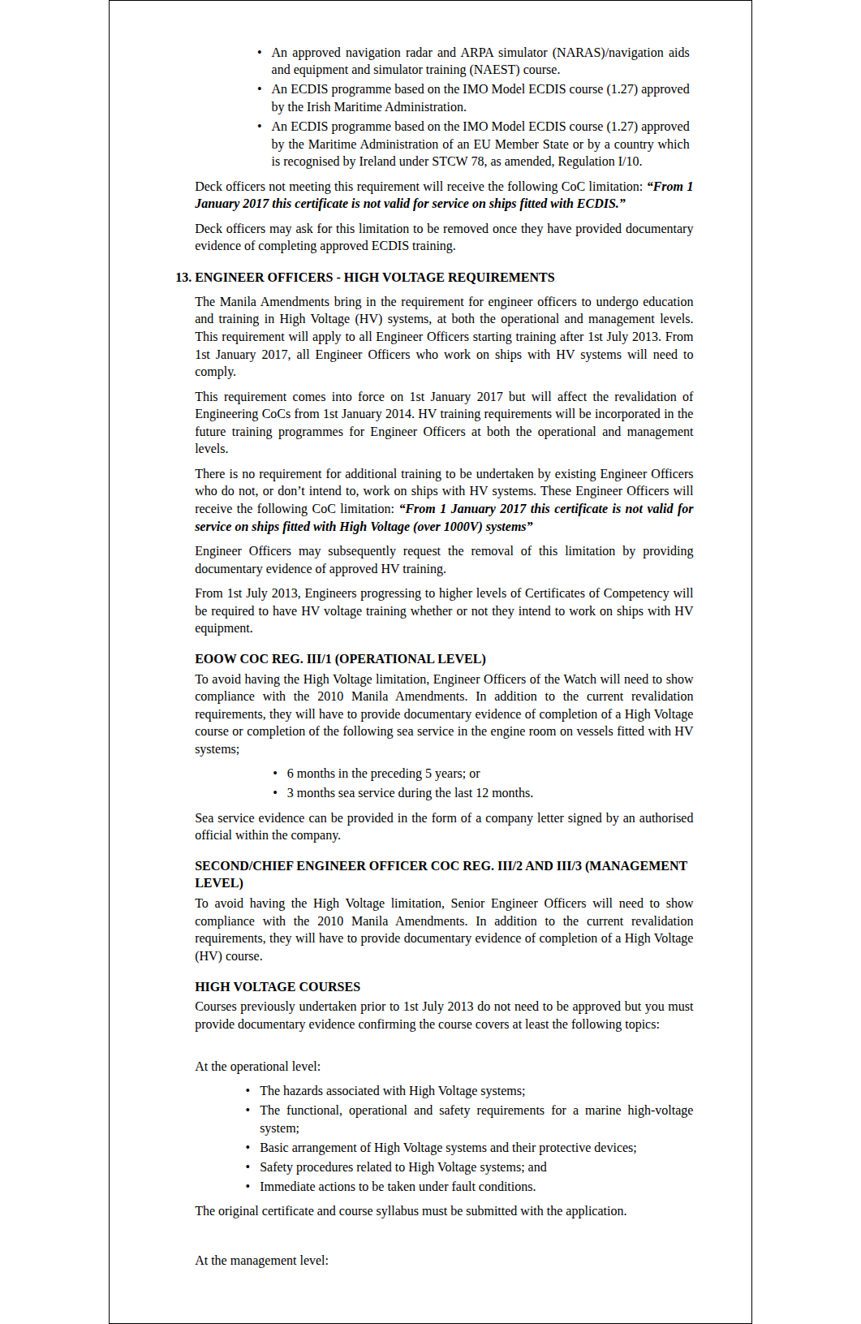An approved navigation radar and ARPA simulator (NARAS)/navigation aids and equipment and simulator training (NAEST) course.
An ECDIS programme based on the IMO Model ECDIS course (1.27) approved by the Irish Maritime Administration.
An ECDIS programme based on the IMO Model ECDIS course (1.27) approved by the Maritime Administration of an EU Member State or by a country which is recognised by Ireland under STCW 78, as amended, Regulation I/10.
Deck officers not meeting this requirement will receive the following CoC limitation: “From 1 January 2017 this certificate is not valid for service on ships fitted with ECDIS.”
Deck officers may ask for this limitation to be removed once they have provided documentary evidence of completing approved ECDIS training.
13. ENGINEER OFFICERS - HIGH VOLTAGE REQUIREMENTS
The Manila Amendments bring in the requirement for engineer officers to undergo education and training in High Voltage (HV) systems, at both the operational and management levels. This requirement will apply to all Engineer Officers starting training after 1st July 2013. From 1st January 2017, all Engineer Officers who work on ships with HV systems will need to comply.
This requirement comes into force on 1st January 2017 but will affect the revalidation of Engineering CoCs from 1st January 2014. HV training requirements will be incorporated in the future training programmes for Engineer Officers at both the operational and management levels.
There is no requirement for additional training to be undertaken by existing Engineer Officers who do not, or don’t intend to, work on ships with HV systems. These Engineer Officers will receive the following CoC limitation: “From 1 January 2017 this certificate is not valid for service on ships fitted with High Voltage (over 1000V) systems”
Engineer Officers may subsequently request the removal of this limitation by providing documentary evidence of approved HV training.
From 1st July 2013, Engineers progressing to higher levels of Certificates of Competency will be required to have HV voltage training whether or not they intend to work on ships with HV equipment.
EOOW COC REG. III/1 (OPERATIONAL LEVEL)
To avoid having the High Voltage limitation, Engineer Officers of the Watch will need to show compliance with the 2010 Manila Amendments. In addition to the current revalidation requirements, they will have to provide documentary evidence of completion of a High Voltage course or completion of the following sea service in the engine room on vessels fitted with HV systems;
6 months in the preceding 5 years; or
3 months sea service during the last 12 months.
Sea service evidence can be provided in the form of a company letter signed by an authorised official within the company.
SECOND/CHIEF ENGINEER OFFICER COC REG. III/2 AND III/3 (MANAGEMENT LEVEL)
To avoid having the High Voltage limitation, Senior Engineer Officers will need to show compliance with the 2010 Manila Amendments. In addition to the current revalidation requirements, they will have to provide documentary evidence of completion of a High Voltage (HV) course.
HIGH VOLTAGE COURSES
Courses previously undertaken prior to 1st July 2013 do not need to be approved but you must provide documentary evidence confirming the course covers at least the following topics:
At the operational level:
The hazards associated with High Voltage systems;
The functional, operational and safety requirements for a marine high-voltage system;
Basic arrangement of High Voltage systems and their protective devices;
Safety procedures related to High Voltage systems; and
Immediate actions to be taken under fault conditions.
The original certificate and course syllabus must be submitted with the application.
At the management level: